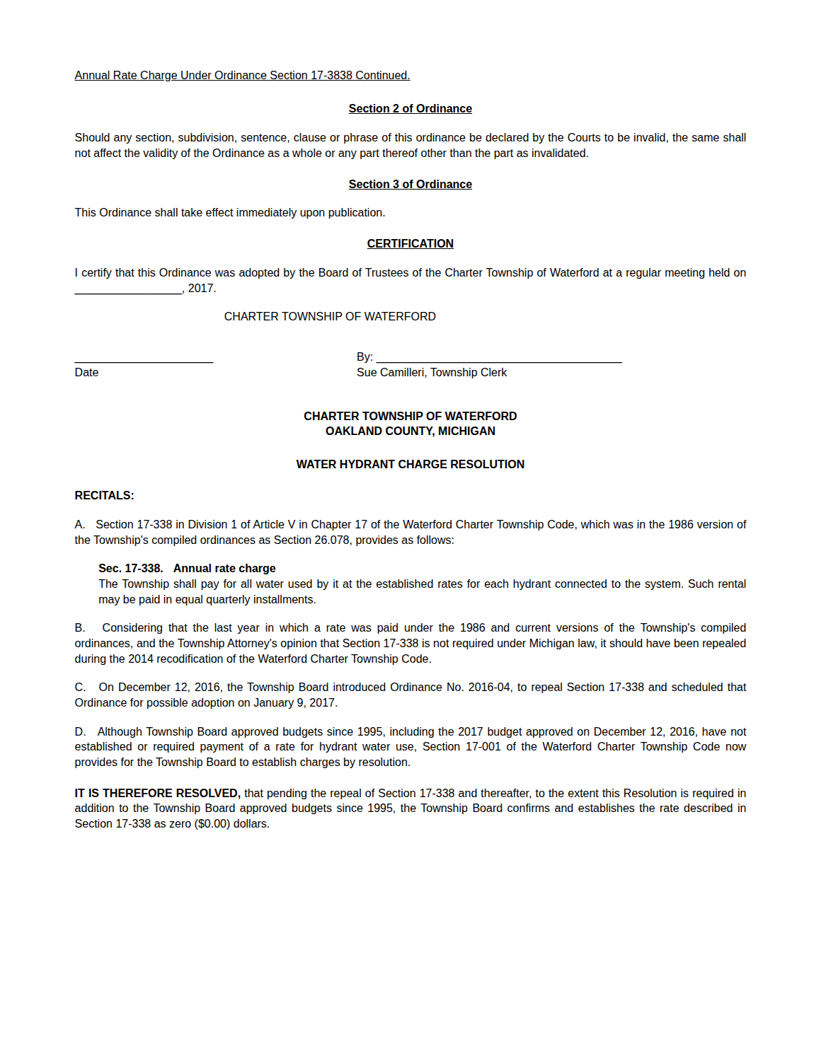Annual Rate Charge Under Ordinance Section 17-3838 Continued.
Section 2 of Ordinance
Should any section, subdivision, sentence, clause or phrase of this ordinance be declared by the Courts to be invalid, the same shall not affect the validity of the Ordinance as a whole or any part thereof other than the part as invalidated.
Section 3 of Ordinance
This Ordinance shall take effect immediately upon publication.
CERTIFICATION
I certify that this Ordinance was adopted by the Board of Trustees of the Charter Township of Waterford at a regular meeting held on _________________, 2017.
CHARTER TOWNSHIP OF WATERFORD
| ______________________ | By: _______________________________________ |
| Date | Sue Camilleri, Township Clerk |
CHARTER TOWNSHIP OF WATERFORD
OAKLAND COUNTY, MICHIGAN
WATER HYDRANT CHARGE RESOLUTION
RECITALS:
A. Section 17-338 in Division 1 of Article V in Chapter 17 of the Waterford Charter Township Code, which was in the 1986 version of the Township's compiled ordinances as Section 26.078, provides as follows:
Sec. 17-338. Annual rate charge
The Township shall pay for all water used by it at the established rates for each hydrant connected to the system. Such rental may be paid in equal quarterly installments.
B. Considering that the last year in which a rate was paid under the 1986 and current versions of the Township's compiled ordinances, and the Township Attorney's opinion that Section 17-338 is not required under Michigan law, it should have been repealed during the 2014 recodification of the Waterford Charter Township Code.
C. On December 12, 2016, the Township Board introduced Ordinance No. 2016-04, to repeal Section 17-338 and scheduled that Ordinance for possible adoption on January 9, 2017.
D. Although Township Board approved budgets since 1995, including the 2017 budget approved on December 12, 2016, have not established or required payment of a rate for hydrant water use, Section 17-001 of the Waterford Charter Township Code now provides for the Township Board to establish charges by resolution.
IT IS THEREFORE RESOLVED, that pending the repeal of Section 17-338 and thereafter, to the extent this Resolution is required in addition to the Township Board approved budgets since 1995, the Township Board confirms and establishes the rate described in Section 17-338 as zero ($0.00) dollars.